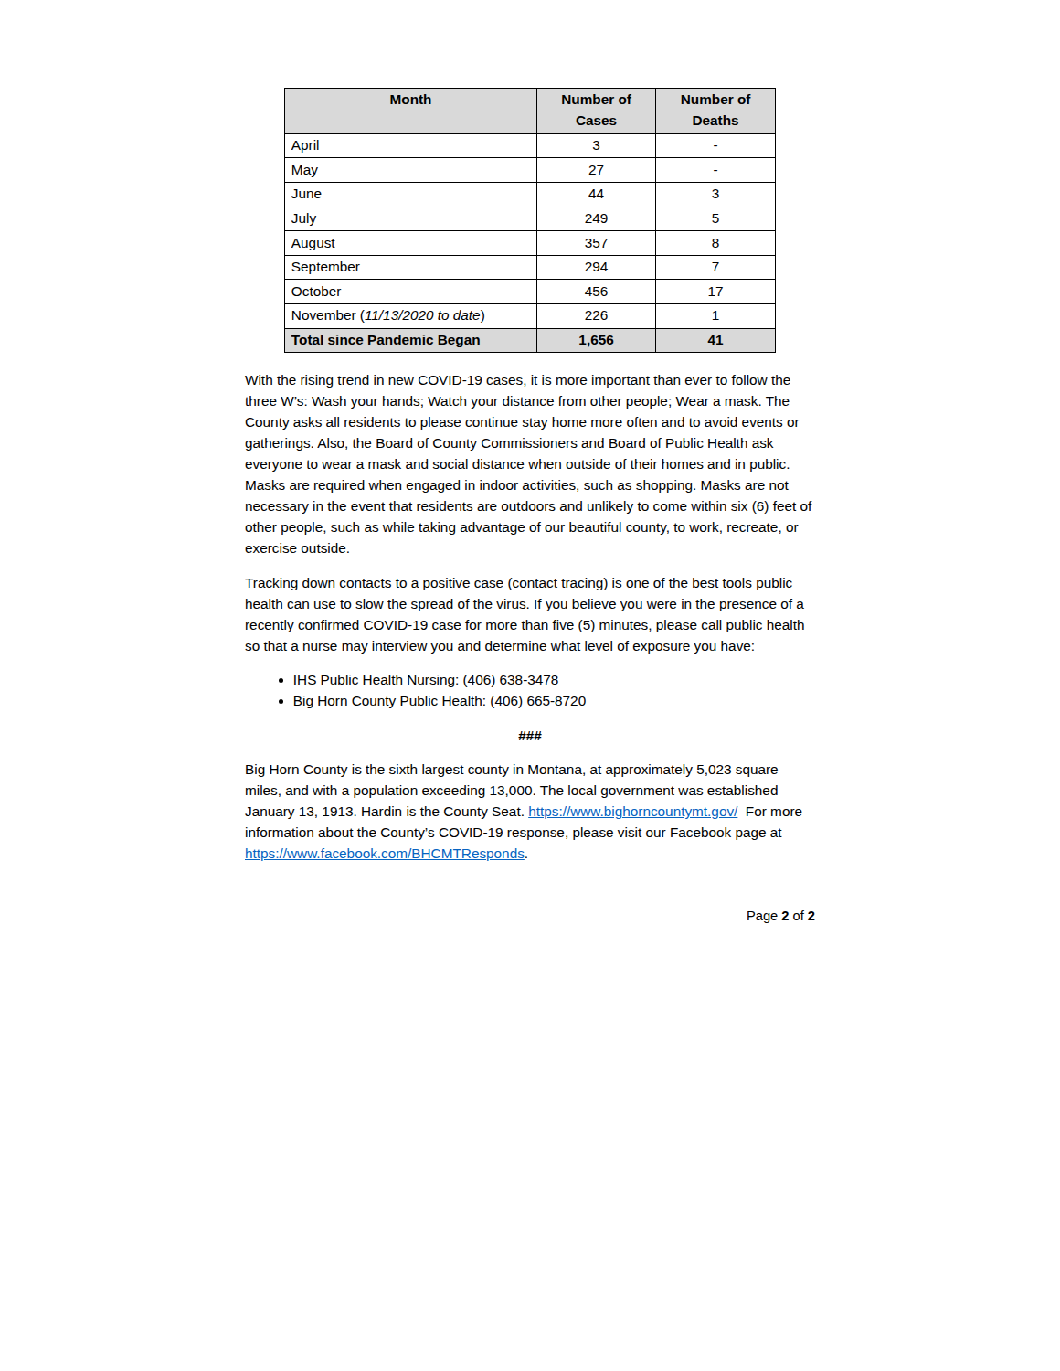| Month | Number of Cases | Number of Deaths |
| --- | --- | --- |
| April | 3 | - |
| May | 27 | - |
| June | 44 | 3 |
| July | 249 | 5 |
| August | 357 | 8 |
| September | 294 | 7 |
| October | 456 | 17 |
| November ( 11/13/2020 to date ) | 226 | 1 |
| Total since Pandemic Began | 1,656 | 41 |
With the rising trend in new COVID-19 cases, it is more important than ever to follow the three W’s: Wash your hands; Watch your distance from other people; Wear a mask. The County asks all residents to please continue stay home more often and to avoid events or gatherings. Also, the Board of County Commissioners and Board of Public Health ask everyone to wear a mask and social distance when outside of their homes and in public. Masks are required when engaged in indoor activities, such as shopping. Masks are not necessary in the event that residents are outdoors and unlikely to come within six (6) feet of other people, such as while taking advantage of our beautiful county, to work, recreate, or exercise outside.
Tracking down contacts to a positive case (contact tracing) is one of the best tools public health can use to slow the spread of the virus. If you believe you were in the presence of a recently confirmed COVID-19 case for more than five (5) minutes, please call public health so that a nurse may interview you and determine what level of exposure you have:
IHS Public Health Nursing: (406) 638-3478
Big Horn County Public Health: (406) 665-8720
###
Big Horn County is the sixth largest county in Montana, at approximately 5,023 square miles, and with a population exceeding 13,000. The local government was established January 13, 1913. Hardin is the County Seat. https://www.bighorncountymt.gov/ For more information about the County’s COVID-19 response, please visit our Facebook page at https://www.facebook.com/BHCMTResponds.
Page 2 of 2